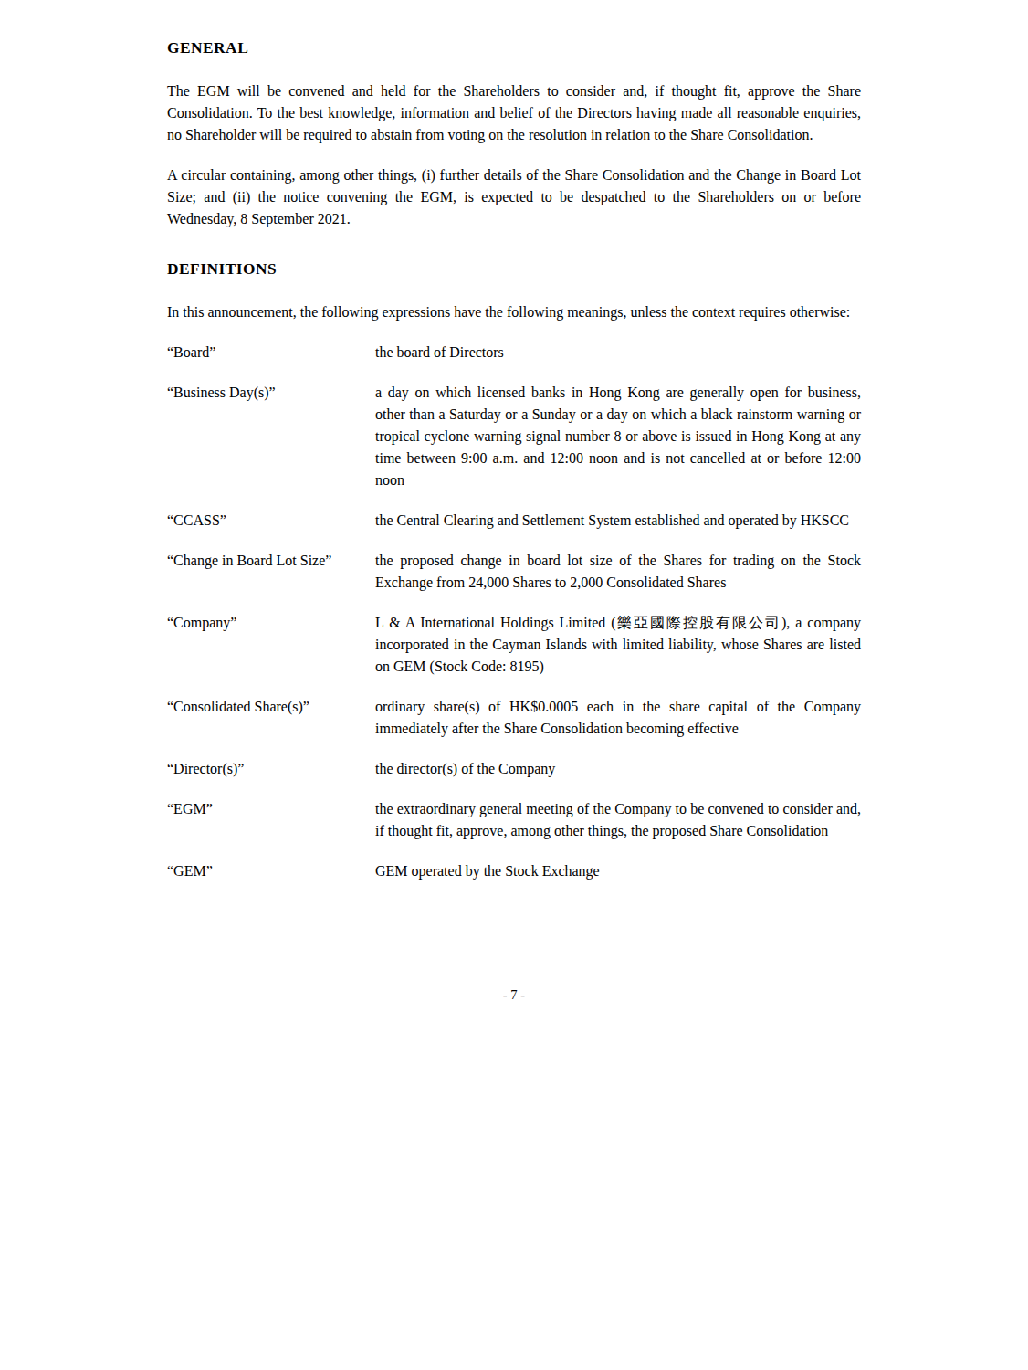GENERAL
The EGM will be convened and held for the Shareholders to consider and, if thought fit, approve the Share Consolidation. To the best knowledge, information and belief of the Directors having made all reasonable enquiries, no Shareholder will be required to abstain from voting on the resolution in relation to the Share Consolidation.
A circular containing, among other things, (i) further details of the Share Consolidation and the Change in Board Lot Size; and (ii) the notice convening the EGM, is expected to be despatched to the Shareholders on or before Wednesday, 8 September 2021.
DEFINITIONS
In this announcement, the following expressions have the following meanings, unless the context requires otherwise:
| “Board” | the board of Directors |
| “Business Day(s)” | a day on which licensed banks in Hong Kong are generally open for business, other than a Saturday or a Sunday or a day on which a black rainstorm warning or tropical cyclone warning signal number 8 or above is issued in Hong Kong at any time between 9:00 a.m. and 12:00 noon and is not cancelled at or before 12:00 noon |
| “CCASS” | the Central Clearing and Settlement System established and operated by HKSCC |
| “Change in Board Lot Size” | the proposed change in board lot size of the Shares for trading on the Stock Exchange from 24,000 Shares to 2,000 Consolidated Shares |
| “Company” | L & A International Holdings Limited (樂亞國際控股有限公司), a company incorporated in the Cayman Islands with limited liability, whose Shares are listed on GEM (Stock Code: 8195) |
| “Consolidated Share(s)” | ordinary share(s) of HK$0.0005 each in the share capital of the Company immediately after the Share Consolidation becoming effective |
| “Director(s)” | the director(s) of the Company |
| “EGM” | the extraordinary general meeting of the Company to be convened to consider and, if thought fit, approve, among other things, the proposed Share Consolidation |
| “GEM” | GEM operated by the Stock Exchange |
- 7 -